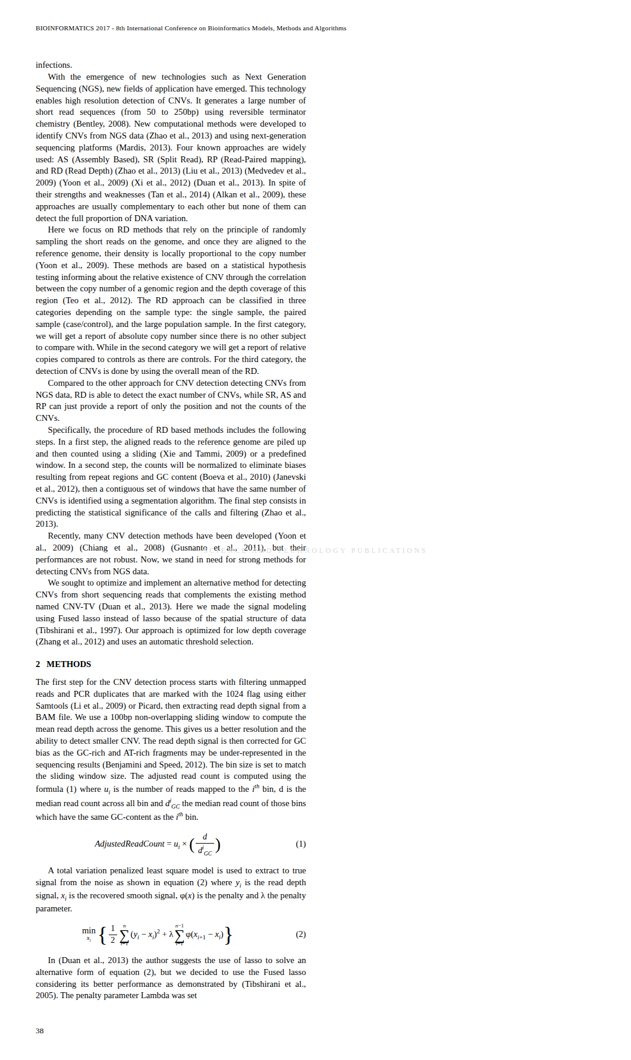BIOINFORMATICS 2017 - 8th International Conference on Bioinformatics Models, Methods and Algorithms
SCIENCE AND TECHNOLOGY PUBLICATIONS
infections.
With the emergence of new technologies such as Next Generation Sequencing (NGS), new fields of application have emerged. This technology enables high resolution detection of CNVs. It generates a large number of short read sequences (from 50 to 250bp) using reversible terminator chemistry (Bentley, 2008). New computational methods were developed to identify CNVs from NGS data (Zhao et al., 2013) and using next-generation sequencing platforms (Mardis, 2013). Four known approaches are widely used: AS (Assembly Based), SR (Split Read), RP (Read-Paired mapping), and RD (Read Depth) (Zhao et al., 2013) (Liu et al., 2013) (Medvedev et al., 2009) (Yoon et al., 2009) (Xi et al., 2012) (Duan et al., 2013). In spite of their strengths and weaknesses (Tan et al., 2014) (Alkan et al., 2009), these approaches are usually complementary to each other but none of them can detect the full proportion of DNA variation.
Here we focus on RD methods that rely on the principle of randomly sampling the short reads on the genome, and once they are aligned to the reference genome, their density is locally proportional to the copy number (Yoon et al., 2009). These methods are based on a statistical hypothesis testing informing about the relative existence of CNV through the correlation between the copy number of a genomic region and the depth coverage of this region (Teo et al., 2012). The RD approach can be classified in three categories depending on the sample type: the single sample, the paired sample (case/control), and the large population sample. In the first category, we will get a report of absolute copy number since there is no other subject to compare with. While in the second category we will get a report of relative copies compared to controls as there are controls. For the third category, the detection of CNVs is done by using the overall mean of the RD.
Compared to the other approach for CNV detection detecting CNVs from NGS data, RD is able to detect the exact number of CNVs, while SR, AS and RP can just provide a report of only the position and not the counts of the CNVs.
Specifically, the procedure of RD based methods includes the following steps. In a first step, the aligned reads to the reference genome are piled up and then counted using a sliding (Xie and Tammi, 2009) or a predefined window. In a second step, the counts will be normalized to eliminate biases resulting from repeat regions and GC content (Boeva et al., 2010) (Janevski et al., 2012), then a contiguous set of windows that have the same number of CNVs is identified using a segmentation algorithm. The final step consists in predicting the statistical significance of the calls and filtering (Zhao et al., 2013).
Recently, many CNV detection methods have been developed (Yoon et al., 2009) (Chiang et al., 2008) (Gusnanto et al., 2011), but their performances are not robust. Now, we stand in need for strong methods for detecting CNVs from NGS data.
We sought to optimize and implement an alternative method for detecting CNVs from short sequencing reads that complements the existing method named CNV-TV (Duan et al., 2013). Here we made the signal modeling using Fused lasso instead of lasso because of the spatial structure of data (Tibshirani et al., 1997). Our approach is optimized for low depth coverage (Zhang et al., 2012) and uses an automatic threshold selection.
2 METHODS
The first step for the CNV detection process starts with filtering unmapped reads and PCR duplicates that are marked with the 1024 flag using either Samtools (Li et al., 2009) or Picard, then extracting read depth signal from a BAM file. We use a 100bp non-overlapping sliding window to compute the mean read depth across the genome. This gives us a better resolution and the ability to detect smaller CNV. The read depth signal is then corrected for GC bias as the GC-rich and AT-rich fragments may be under-represented in the sequencing results (Benjamini and Speed, 2012). The bin size is set to match the sliding window size. The adjusted read count is computed using the formula (1) where ui is the number of reads mapped to the ith bin, d is the median read count across all bin and diGC the median read count of those bins which have the same GC-content as the ith bin.
AdjustedReadCount = ui × (ddiGC)
(1)
A total variation penalized least square model is used to extract to true signal from the noise as shown in equation (2) where yi is the read depth signal, xi is the recovered smooth signal, φ(x) is the penalty and λ the penalty parameter.
min xi{12 n∑i=1(yi − xi)2 + λn−1∑i=1φ(xi+1 − xi)}
(2)
In (Duan et al., 2013) the author suggests the use of lasso to solve an alternative form of equation (2), but we decided to use the Fused lasso considering its better performance as demonstrated by (Tibshirani et al., 2005). The penalty parameter Lambda was set
38